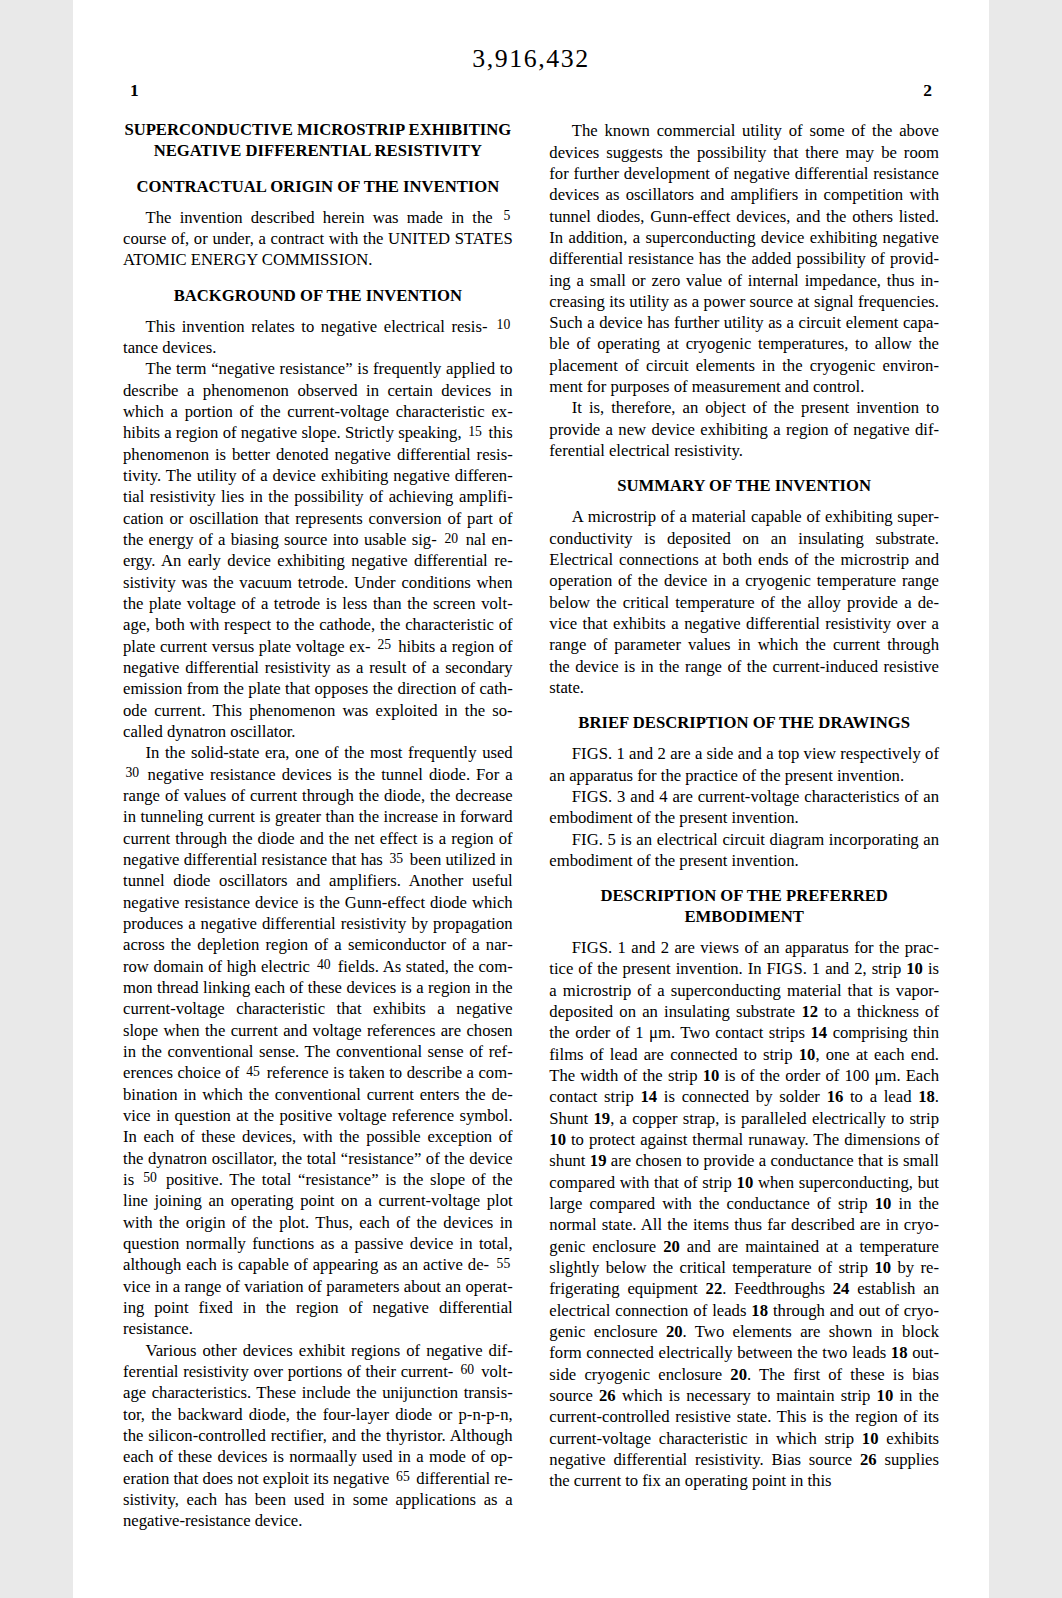3,916,432
1 2
Superconductive Microstrip Exhibiting Negative Differential Resistivity
Contractual Origin of the Invention
The invention described herein was made in the 5 course of, or under, a contract with the UNITED STATES ATOMIC ENERGY COMMISSION.
Background of the Invention
This invention relates to negative electrical resis- 10 tance devices.
The term “negative resistance” is frequently applied to describe a phenomenon observed in certain devices in which a portion of the current-voltage characteristic exhibits a region of negative slope. Strictly speaking, 15 this phenomenon is better denoted negative differential resistivity. The utility of a device exhibiting negative differential resistivity lies in the possibility of achieving amplification or oscillation that represents conversion of part of the energy of a biasing source into usable sig- 20 nal energy. An early device exhibiting negative differential resistivity was the vacuum tetrode. Under conditions when the plate voltage of a tetrode is less than the screen voltage, both with respect to the cathode, the characteristic of plate current versus plate voltage ex- 25 hibits a region of negative differential resistivity as a result of a secondary emission from the plate that opposes the direction of cathode current. This phenomenon was exploited in the so-called dynatron oscillator.
In the solid-state era, one of the most frequently used 30 negative resistance devices is the tunnel diode. For a range of values of current through the diode, the decrease in tunneling current is greater than the increase in forward current through the diode and the net effect is a region of negative differential resistance that has 35 been utilized in tunnel diode oscillators and amplifiers. Another useful negative resistance device is the Gunn-effect diode which produces a negative differential resistivity by propagation across the depletion region of a semiconductor of a narrow domain of high electric 40 fields. As stated, the common thread linking each of these devices is a region in the current-voltage characteristic that exhibits a negative slope when the current and voltage references are chosen in the conventional sense. The conventional sense of references choice of 45 reference is taken to describe a combination in which the conventional current enters the device in question at the positive voltage reference symbol. In each of these devices, with the possible exception of the dynatron oscillator, the total “resistance” of the device is 50 positive. The total “resistance” is the slope of the line joining an operating point on a current-voltage plot with the origin of the plot. Thus, each of the devices in question normally functions as a passive device in total, although each is capable of appearing as an active de- 55 vice in a range of variation of parameters about an operating point fixed in the region of negative differential resistance.
Various other devices exhibit regions of negative differential resistivity over portions of their current- 60 voltage characteristics. These include the unijunction transistor, the backward diode, the four-layer diode or p-n-p-n, the silicon-controlled rectifier, and the thyristor. Although each of these devices is normaally used in a mode of operation that does not exploit its negative 65 differential resistivity, each has been used in some applications as a negative-resistance device.
The known commercial utility of some of the above devices suggests the possibility that there may be room for further development of negative differential resistance devices as oscillators and amplifiers in competition with tunnel diodes, Gunn-effect devices, and the others listed. In addition, a superconducting device exhibiting negative differential resistance has the added possibility of providing a small or zero value of internal impedance, thus increasing its utility as a power source at signal frequencies. Such a device has further utility as a circuit element capable of operating at cryogenic temperatures, to allow the placement of circuit elements in the cryogenic environment for purposes of measurement and control.
It is, therefore, an object of the present invention to provide a new device exhibiting a region of negative differential electrical resistivity.
Summary of the Invention
A microstrip of a material capable of exhibiting superconductivity is deposited on an insulating substrate. Electrical connections at both ends of the microstrip and operation of the device in a cryogenic temperature range below the critical temperature of the alloy provide a device that exhibits a negative differential resistivity over a range of parameter values in which the current through the device is in the range of the current-induced resistive state.
Brief Description of the Drawings
FIGS. 1 and 2 are a side and a top view respectively of an apparatus for the practice of the present invention.
FIGS. 3 and 4 are current-voltage characteristics of an embodiment of the present invention.
FIG. 5 is an electrical circuit diagram incorporating an embodiment of the present invention.
Description of the Preferred Embodiment
FIGS. 1 and 2 are views of an apparatus for the practice of the present invention. In FIGS. 1 and 2, strip 10 is a microstrip of a superconducting material that is vapor-deposited on an insulating substrate 12 to a thickness of the order of 1 μm. Two contact strips 14 comprising thin films of lead are connected to strip 10, one at each end. The width of the strip 10 is of the order of 100 μm. Each contact strip 14 is connected by solder 16 to a lead 18. Shunt 19, a copper strap, is paralleled electrically to strip 10 to protect against thermal runaway. The dimensions of shunt 19 are chosen to provide a conductance that is small compared with that of strip 10 when superconducting, but large compared with the conductance of strip 10 in the normal state. All the items thus far described are in cryogenic enclosure 20 and are maintained at a temperature slightly below the critical temperature of strip 10 by refrigerating equipment 22. Feedthroughs 24 establish an electrical connection of leads 18 through and out of cryogenic enclosure 20. Two elements are shown in block form connected electrically between the two leads 18 outside cryogenic enclosure 20. The first of these is bias source 26 which is necessary to maintain strip 10 in the current-controlled resistive state. This is the region of its current-voltage characteristic in which strip 10 exhibits negative differential resistivity. Bias source 26 supplies the current to fix an operating point in this